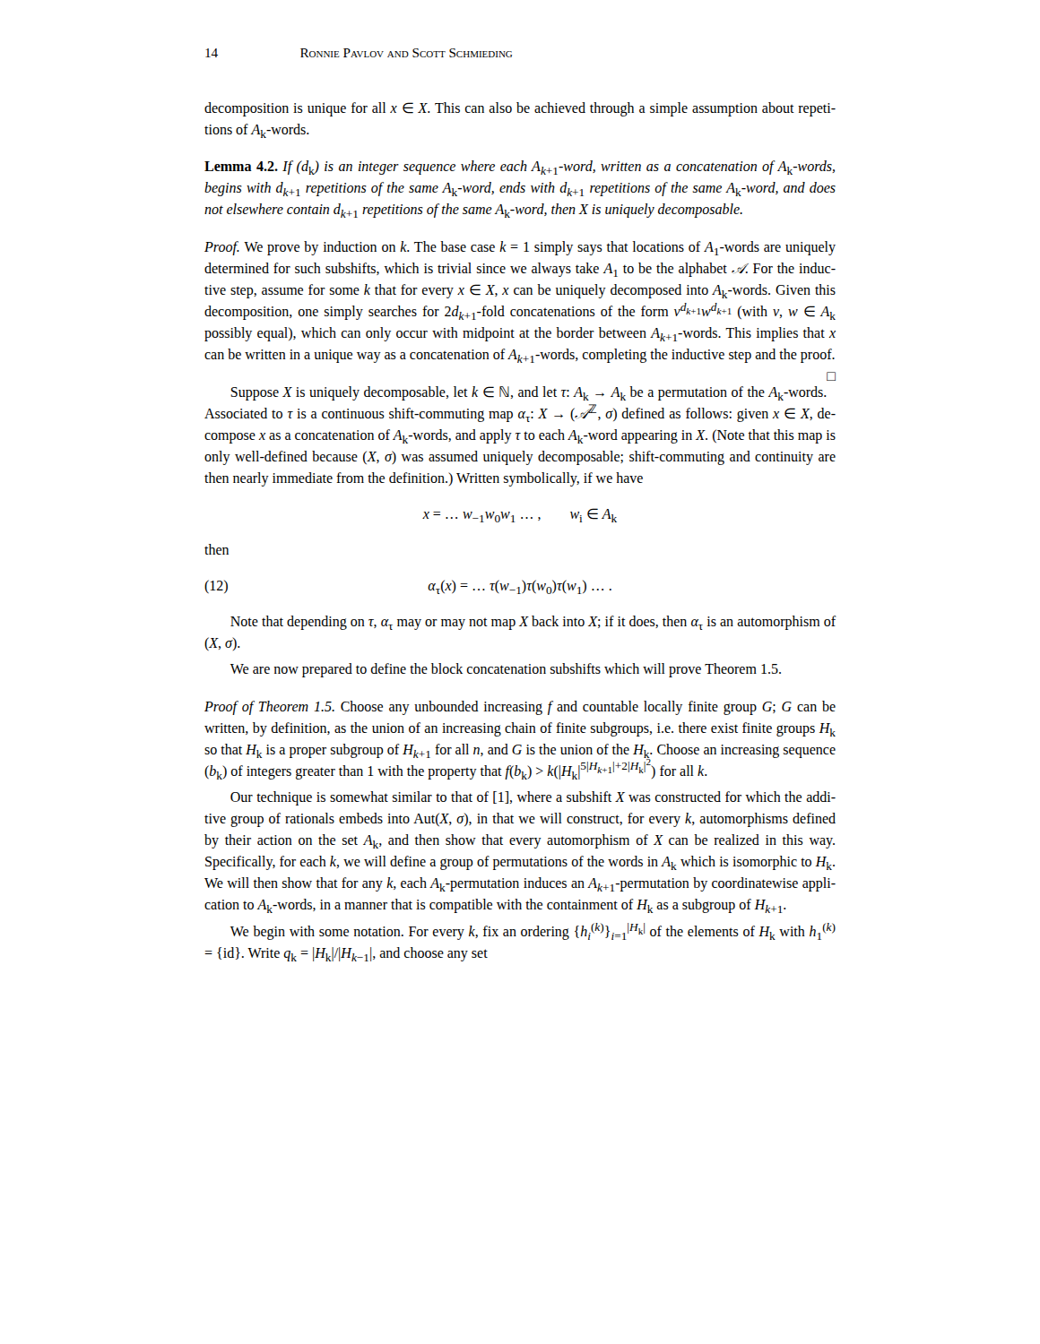14 Ronnie Pavlov and Scott Schmieding
decomposition is unique for all x ∈ X. This can also be achieved through a simple assumption about repetitions of Ak-words.
Lemma 4.2. If (dk) is an integer sequence where each Ak+1-word, written as a concatenation of Ak-words, begins with dk+1 repetitions of the same Ak-word, ends with dk+1 repetitions of the same Ak-word, and does not elsewhere contain dk+1 repetitions of the same Ak-word, then X is uniquely decomposable.
Proof. We prove by induction on k. The base case k = 1 simply says that locations of A1-words are uniquely determined for such subshifts, which is trivial since we always take A1 to be the alphabet 𝒜. For the inductive step, assume for some k that for every x ∈ X, x can be uniquely decomposed into Ak-words. Given this decomposition, one simply searches for 2dk+1-fold concatenations of the form vdk+1wdk+1 (with v, w ∈ Ak possibly equal), which can only occur with midpoint at the border between Ak+1-words. This implies that x can be written in a unique way as a concatenation of Ak+1-words, completing the inductive step and the proof. □
Suppose X is uniquely decomposable, let k ∈ ℕ, and let τ: Ak → Ak be a permutation of the Ak-words. Associated to τ is a continuous shift-commuting map ατ: X → (𝒜ℤ, σ) defined as follows: given x ∈ X, decompose x as a concatenation of Ak-words, and apply τ to each Ak-word appearing in X. (Note that this map is only well-defined because (X, σ) was assumed uniquely decomposable; shift-commuting and continuity are then nearly immediate from the definition.) Written symbolically, if we have
x = … w−1w0w1 … , wi ∈ Ak
then
(12) ατ(x) = … τ(w−1)τ(w0)τ(w1) … .
Note that depending on τ, ατ may or may not map X back into X; if it does, then ατ is an automorphism of (X, σ).
We are now prepared to define the block concatenation subshifts which will prove Theorem 1.5.
Proof of Theorem 1.5. Choose any unbounded increasing f and countable locally finite group G; G can be written, by definition, as the union of an increasing chain of finite subgroups, i.e. there exist finite groups Hk so that Hk is a proper subgroup of Hk+1 for all n, and G is the union of the Hk. Choose an increasing sequence (bk) of integers greater than 1 with the property that f(bk) > k(|Hk|5|Hk+1|+2|Hk|2) for all k.
Our technique is somewhat similar to that of [1], where a subshift X was constructed for which the additive group of rationals embeds into Aut(X, σ), in that we will construct, for every k, automorphisms defined by their action on the set Ak, and then show that every automorphism of X can be realized in this way. Specifically, for each k, we will define a group of permutations of the words in Ak which is isomorphic to Hk. We will then show that for any k, each Ak-permutation induces an Ak+1-permutation by coordinatewise application to Ak-words, in a manner that is compatible with the containment of Hk as a subgroup of Hk+1.
We begin with some notation. For every k, fix an ordering {hi(k)}i=1|Hk| of the elements of Hk with h1(k) = {id}. Write qk = |Hk|/|Hk−1|, and choose any set